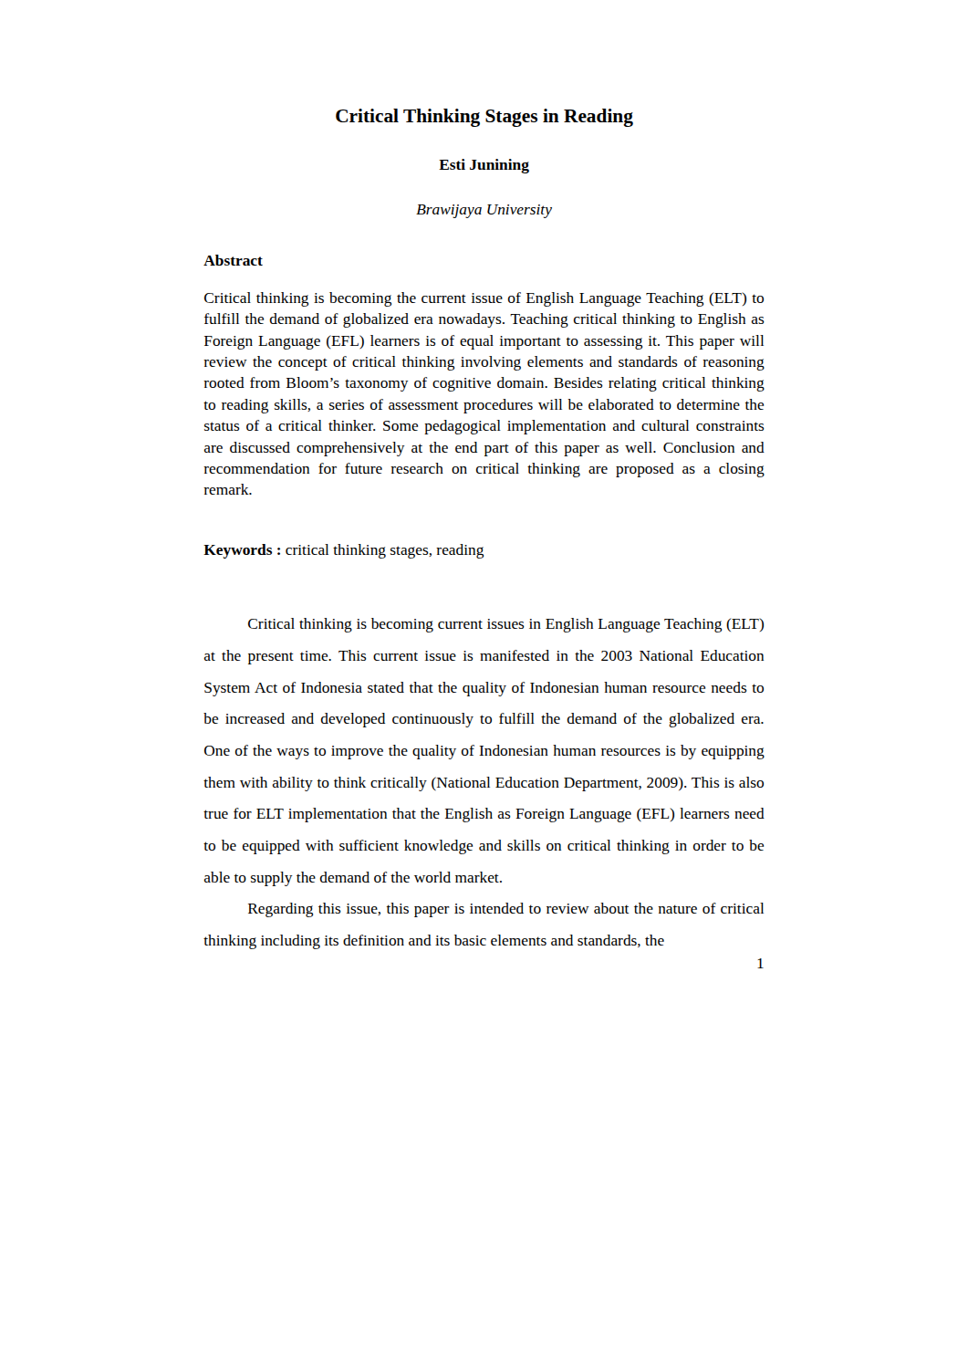Critical Thinking Stages in Reading
Esti Junining
Brawijaya University
Abstract
Critical thinking is becoming the current issue of English Language Teaching (ELT) to fulfill the demand of globalized era nowadays. Teaching critical thinking to English as Foreign Language (EFL) learners is of equal important to assessing it. This paper will review the concept of critical thinking involving elements and standards of reasoning rooted from Bloom’s taxonomy of cognitive domain. Besides relating critical thinking to reading skills, a series of assessment procedures will be elaborated to determine the status of a critical thinker. Some pedagogical implementation and cultural constraints are discussed comprehensively at the end part of this paper as well. Conclusion and recommendation for future research on critical thinking are proposed as a closing remark.
Keywords : critical thinking stages, reading
Critical thinking is becoming current issues in English Language Teaching (ELT) at the present time. This current issue is manifested in the 2003 National Education System Act of Indonesia stated that the quality of Indonesian human resource needs to be increased and developed continuously to fulfill the demand of the globalized era. One of the ways to improve the quality of Indonesian human resources is by equipping them with ability to think critically (National Education Department, 2009). This is also true for ELT implementation that the English as Foreign Language (EFL) learners need to be equipped with sufficient knowledge and skills on critical thinking in order to be able to supply the demand of the world market.
Regarding this issue, this paper is intended to review about the nature of critical thinking including its definition and its basic elements and standards, the
1